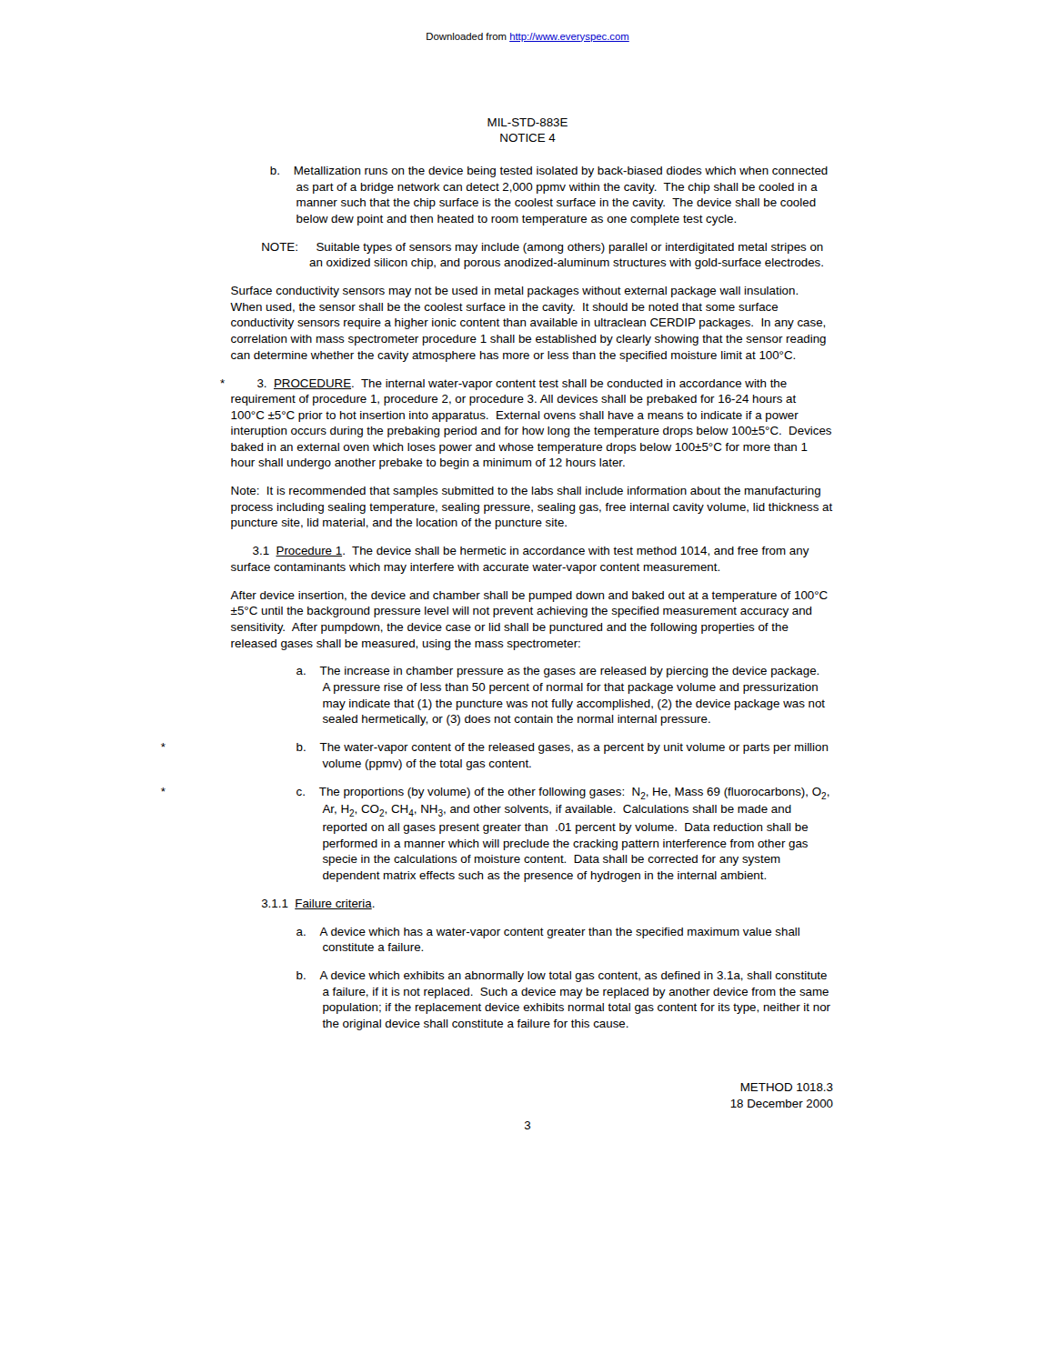Downloaded from http://www.everyspec.com
MIL-STD-883E
NOTICE 4
b. Metallization runs on the device being tested isolated by back-biased diodes which when connected as part of a bridge network can detect 2,000 ppmv within the cavity. The chip shall be cooled in a manner such that the chip surface is the coolest surface in the cavity. The device shall be cooled below dew point and then heated to room temperature as one complete test cycle.
NOTE: Suitable types of sensors may include (among others) parallel or interdigitated metal stripes on an oxidized silicon chip, and porous anodized-aluminum structures with gold-surface electrodes.
Surface conductivity sensors may not be used in metal packages without external package wall insulation. When used, the sensor shall be the coolest surface in the cavity. It should be noted that some surface conductivity sensors require a higher ionic content than available in ultraclean CERDIP packages. In any case, correlation with mass spectrometer procedure 1 shall be established by clearly showing that the sensor reading can determine whether the cavity atmosphere has more or less than the specified moisture limit at 100°C.
*3. PROCEDURE. The internal water-vapor content test shall be conducted in accordance with the requirement of procedure 1, procedure 2, or procedure 3. All devices shall be prebaked for 16-24 hours at 100°C ±5°C prior to hot insertion into apparatus. External ovens shall have a means to indicate if a power interuption occurs during the prebaking period and for how long the temperature drops below 100±5°C. Devices baked in an external oven which loses power and whose temperature drops below 100±5°C for more than 1 hour shall undergo another prebake to begin a minimum of 12 hours later.
Note: It is recommended that samples submitted to the labs shall include information about the manufacturing process including sealing temperature, sealing pressure, sealing gas, free internal cavity volume, lid thickness at puncture site, lid material, and the location of the puncture site.
3.1 Procedure 1. The device shall be hermetic in accordance with test method 1014, and free from any surface contaminants which may interfere with accurate water-vapor content measurement.
After device insertion, the device and chamber shall be pumped down and baked out at a temperature of 100°C ±5°C until the background pressure level will not prevent achieving the specified measurement accuracy and sensitivity. After pumpdown, the device case or lid shall be punctured and the following properties of the released gases shall be measured, using the mass spectrometer:
a. The increase in chamber pressure as the gases are released by piercing the device package. A pressure rise of less than 50 percent of normal for that package volume and pressurization may indicate that (1) the puncture was not fully accomplished, (2) the device package was not sealed hermetically, or (3) does not contain the normal internal pressure.
*b. The water-vapor content of the released gases, as a percent by unit volume or parts per million volume (ppmv) of the total gas content.
*c. The proportions (by volume) of the other following gases: N2, He, Mass 69 (fluorocarbons), O2, Ar, H2, CO2, CH4, NH3, and other solvents, if available. Calculations shall be made and reported on all gases present greater than .01 percent by volume. Data reduction shall be performed in a manner which will preclude the cracking pattern interference from other gas specie in the calculations of moisture content. Data shall be corrected for any system dependent matrix effects such as the presence of hydrogen in the internal ambient.
3.1.1 Failure criteria.
a. A device which has a water-vapor content greater than the specified maximum value shall constitute a failure.
b. A device which exhibits an abnormally low total gas content, as defined in 3.1a, shall constitute a failure, if it is not replaced. Such a device may be replaced by another device from the same population; if the replacement device exhibits normal total gas content for its type, neither it nor the original device shall constitute a failure for this cause.
METHOD 1018.3
18 December 2000
3